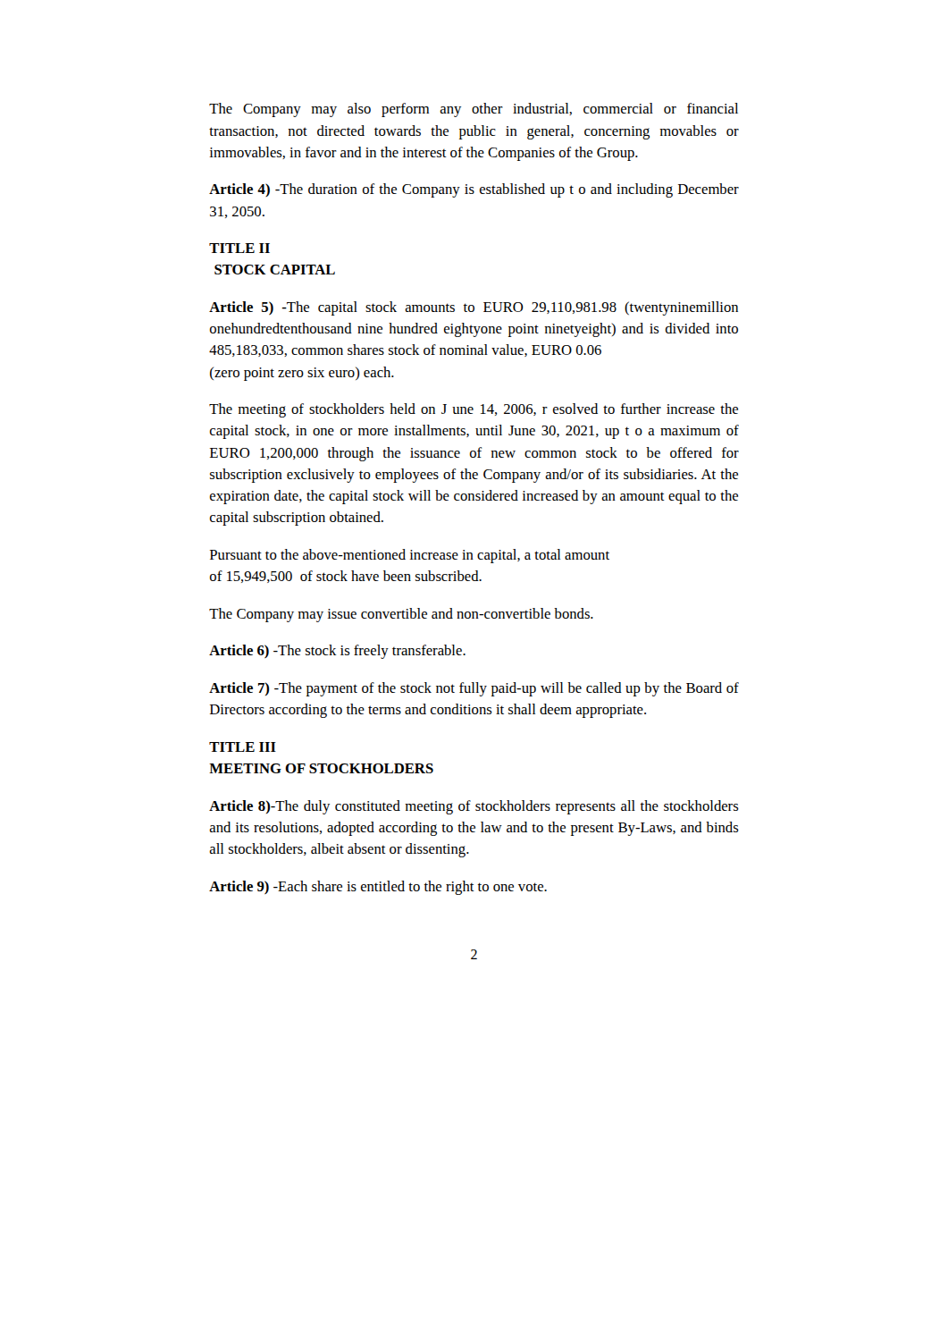The Company may also perform any other industrial, commercial or financial transaction, not directed towards the public in general, concerning movables or immovables, in favor and in the interest of the Companies of the Group.
Article 4) -The duration of the Company is established up t o and including December 31, 2050.
TITLE II STOCK CAPITAL
Article 5) -The capital stock amounts to EURO 29,110,981.98 (twentyninemillion onehundredtenthousand nine hundred eightyone point ninetyeight) and is divided into 485,183,033, common shares stock of nominal value, EURO 0.06
(zero point zero six euro) each.
The meeting of stockholders held on J une 14, 2006, r esolved to further increase the capital stock, in one or more installments, until June 30, 2021, up t o a maximum of EURO 1,200,000 through the issuance of new common stock to be offered for subscription exclusively to employees of the Company and/or of its subsidiaries. At the expiration date, the capital stock will be considered increased by an amount equal to the capital subscription obtained.
Pursuant to the above-mentioned increase in capital, a total amount
of 15,949,500 of stock have been subscribed.
The Company may issue convertible and non-convertible bonds.
Article 6) -The stock is freely transferable.
Article 7) -The payment of the stock not fully paid-up will be called up by the Board of Directors according to the terms and conditions it shall deem appropriate.
TITLE III MEETING OF STOCKHOLDERS
Article 8)-The duly constituted meeting of stockholders represents all the stockholders and its resolutions, adopted according to the law and to the present By-Laws, and binds all stockholders, albeit absent or dissenting.
Article 9) -Each share is entitled to the right to one vote.
2